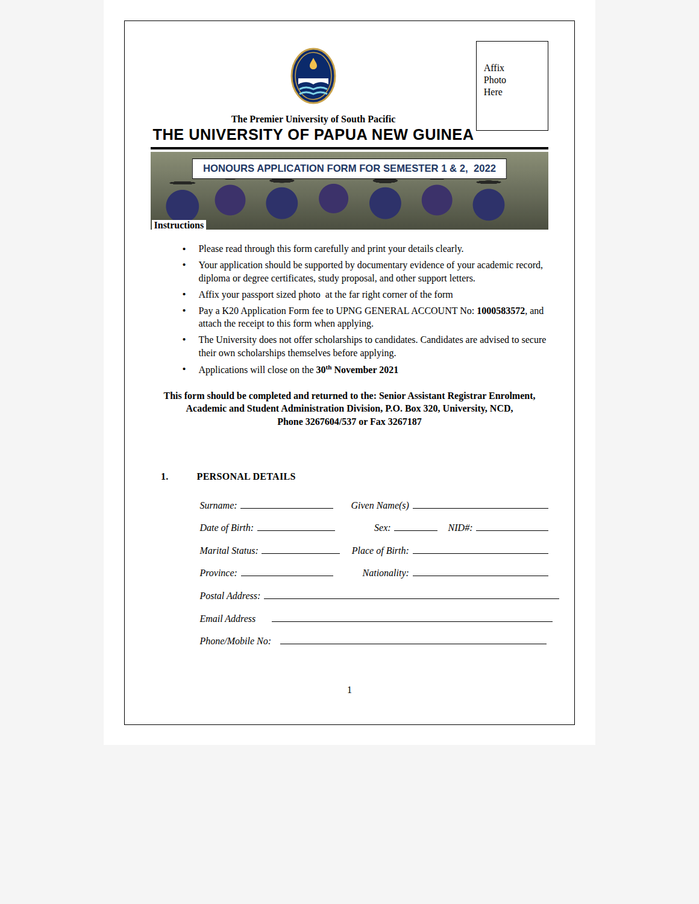Affix
Photo
Here
The Premier University of South Pacific
THE UNIVERSITY OF PAPUA NEW GUINEA
HONOURS APPLICATION FORM FOR SEMESTER 1 & 2, 2022
Instructions
Please read through this form carefully and print your details clearly.
Your application should be supported by documentary evidence of your academic record, diploma or degree certificates, study proposal, and other support letters.
Affix your passport sized photo at the far right corner of the form
Pay a K20 Application Form fee to UPNG GENERAL ACCOUNT No: 1000583572, and attach the receipt to this form when applying.
The University does not offer scholarships to candidates. Candidates are advised to secure their own scholarships themselves before applying.
Applications will close on the 30th November 2021
This form should be completed and returned to the: Senior Assistant Registrar Enrolment, Academic and Student Administration Division, P.O. Box 320, University, NCD,
Phone 3267604/537 or Fax 3267187
1. PERSONAL DETAILS
Surname:
Given Name(s)
Date of Birth:
Sex: NID#:
Marital Status:
Place of Birth:
Province:
Nationality:
Postal Address:
Email Address
Phone/Mobile No:
1